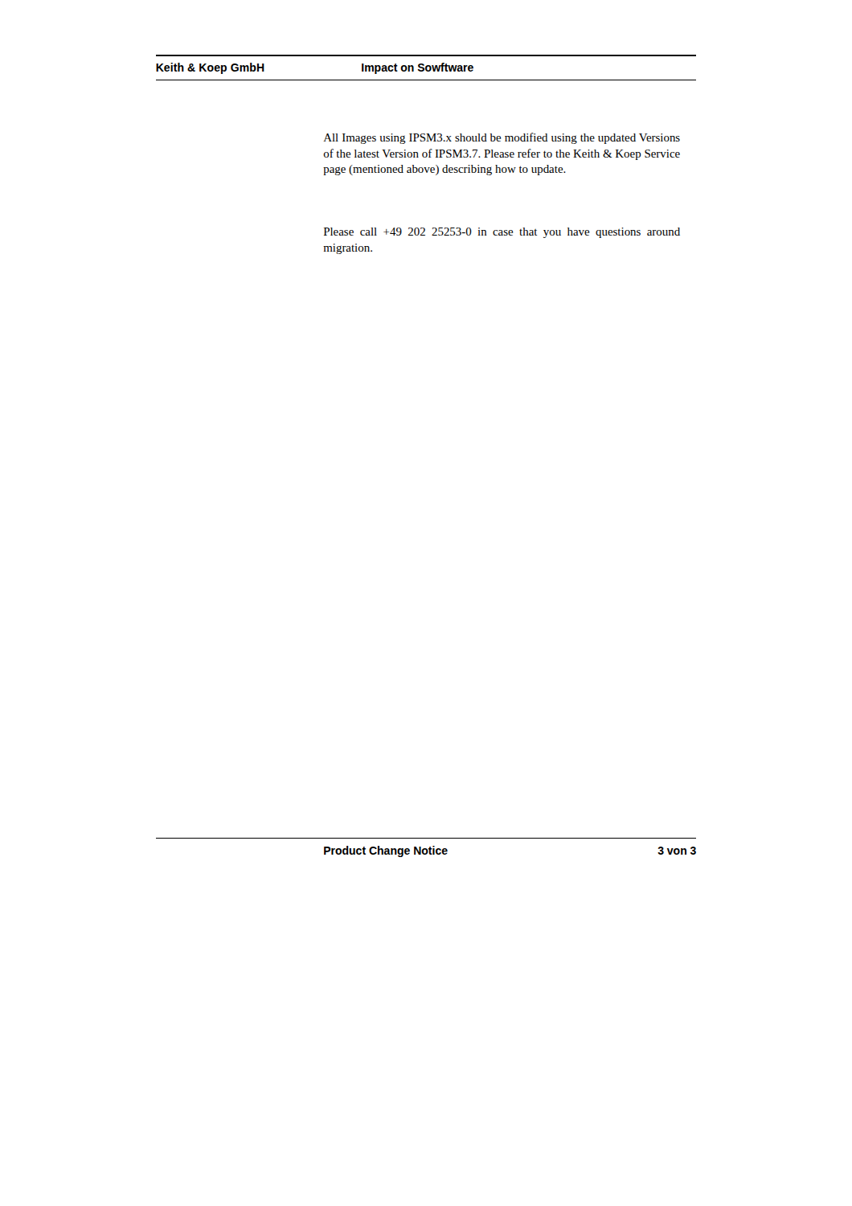Keith & Koep GmbH
Impact on Sowftware
All Images using IPSM3.x should be modified using the updated Versions of the latest Version of IPSM3.7. Please refer to the Keith & Koep Service page (mentioned above) describing how to update.
Please call +49 202 25253-0 in case that you have questions around migration.
Product Change Notice
3 von 3